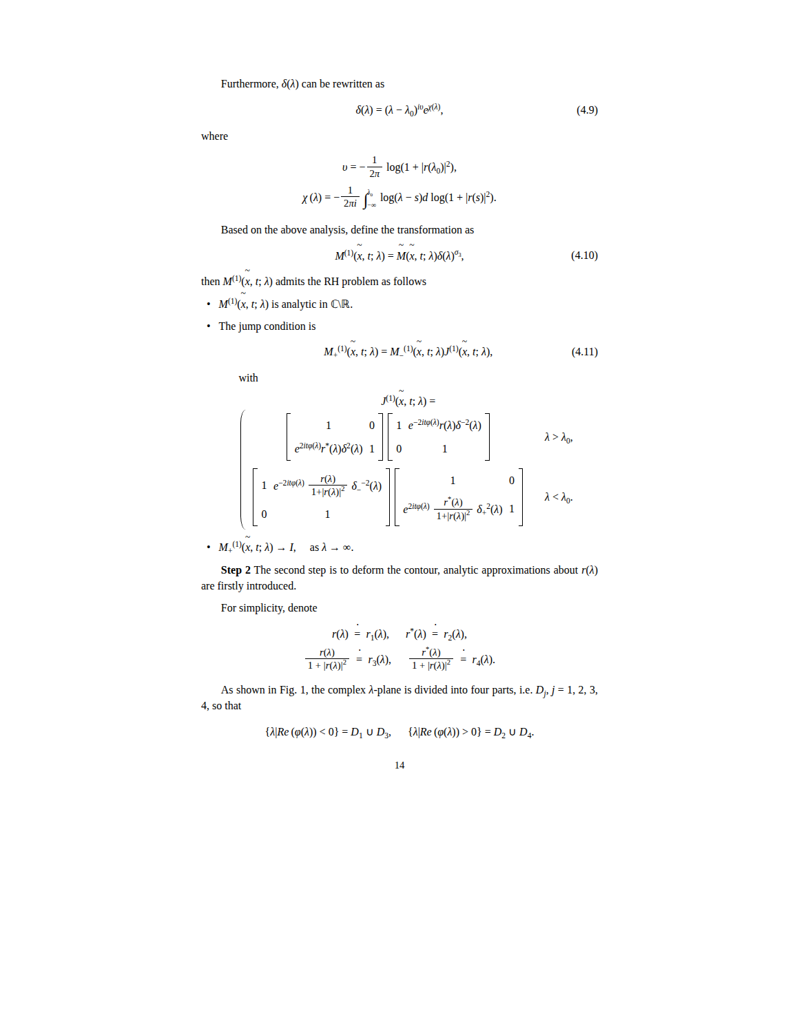Furthermore, δ(λ) can be rewritten as
δ(λ) = (λ − λ0)iυeχ(λ), (4.9)
where
υ = −12π log(1 + |r(λ0)|2), χ (λ) = −12πi ∫λ0−∞ log(λ − s)d log(1 + |r(s)|2).
Based on the above analysis, define the transformation as
M(1)(~x, t; λ) = ~M(~x, t; λ)δ(λ)σ3, (4.10)
then M(1)(~x, t; λ) admits the RH problem as follows
M(1)(~x, t; λ) is analytic in ℂ\ℝ.
The jump condition is
M+(1)(~x, t; λ) = M−(1)(~x, t; λ)J(1)(~x, t; λ), (4.11)
with
J(1)(~x, t; λ) =
| / 1 / 0 / / e 2 itφ ( λ ) r * ( λ ) δ 2 ( λ ) / 1 / / 1 / e −2 itφ ( λ ) r ( λ ) δ −2 ( λ ) / / 0 / 1 / | λ > λ 0 , |
| / 1 / e −2 itφ ( λ ) r ( λ ) 1+/ r ( λ )/ 2 δ − −2 ( λ ) / / 0 / 1 / / 1 / 0 / / e 2 itφ ( λ ) r * ( λ ) 1+/ r ( λ )/ 2 δ + 2 ( λ ) / 1 / | λ < λ 0 . |
M+(1)(~x, t; λ) → I, as λ → ∞.
Step 2 The second step is to deform the contour, analytic approximations about r(λ) are firstly introduced.
For simplicity, denote
r(λ) = r1(λ), r*(λ) = r2(λ), r(λ) 1 + |r(λ)|2 = r3(λ), r*(λ) 1 + |r(λ)|2 = r4(λ).
As shown in Fig. 1, the complex λ-plane is divided into four parts, i.e. Dj, j = 1, 2, 3, 4, so that
{λ|Re (φ(λ)) < 0} = D1 ∪ D3, {λ|Re (φ(λ)) > 0} = D2 ∪ D4.
14